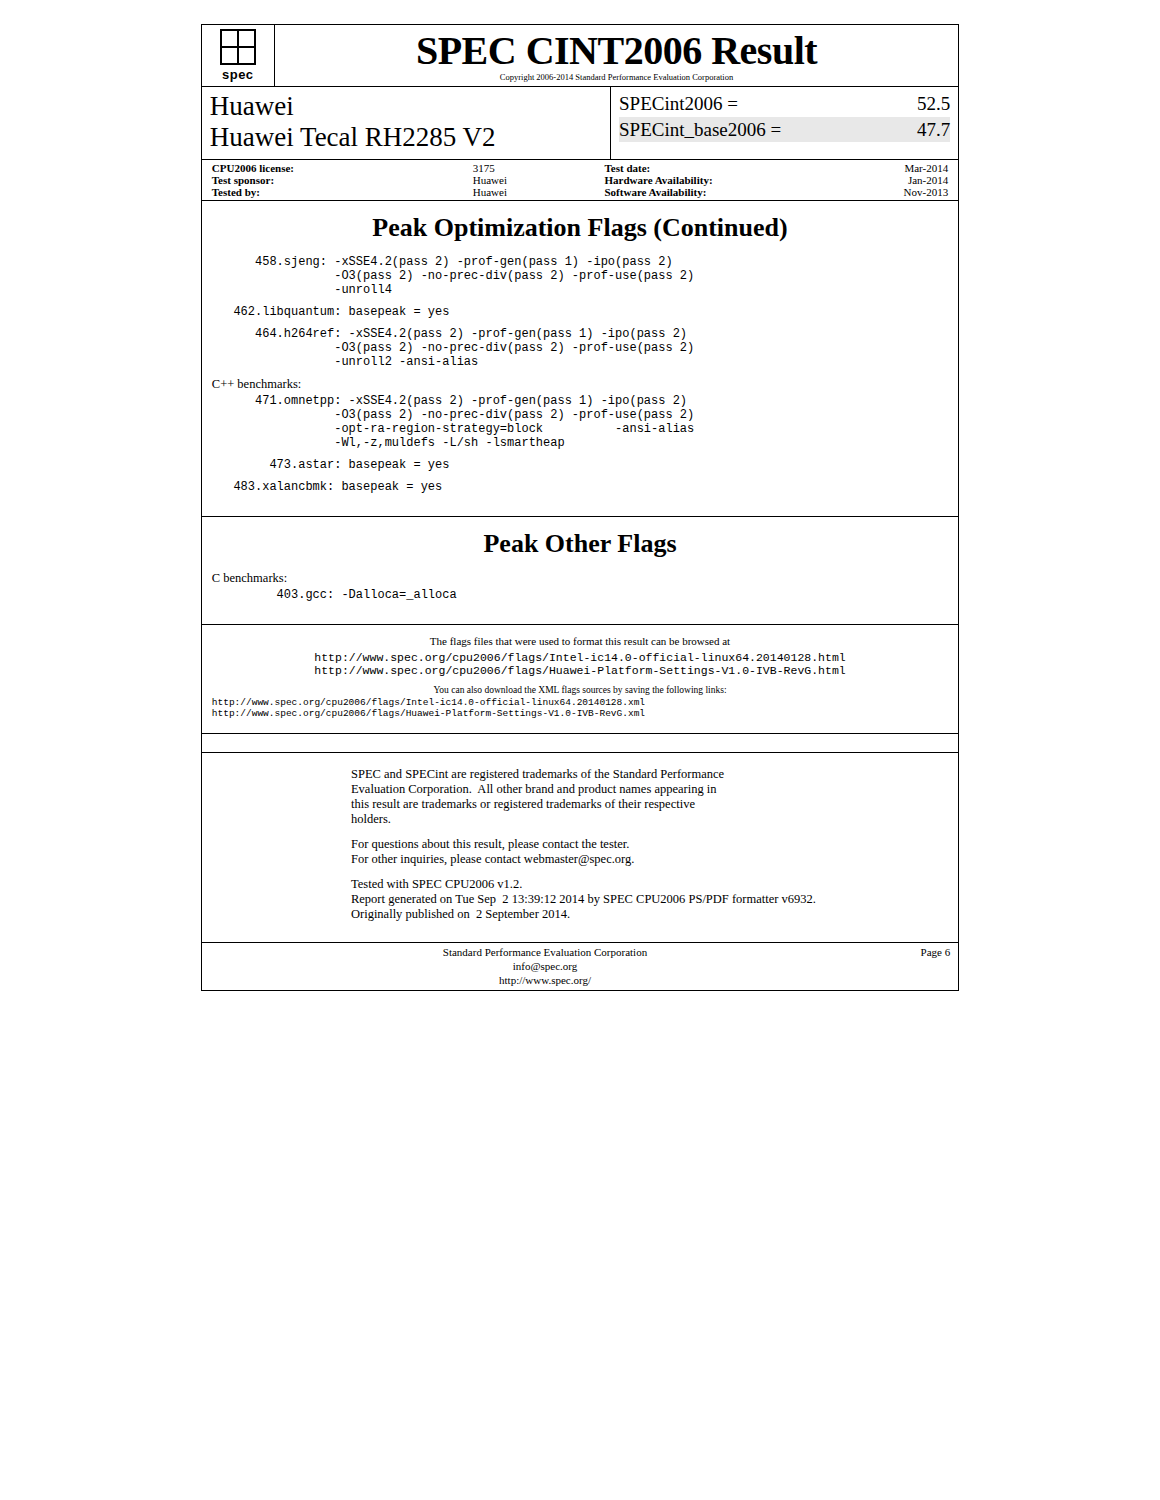spec
SPEC CINT2006 Result
Copyright 2006-2014 Standard Performance Evaluation Corporation
Huawei
Huawei Tecal RH2285 V2
SPECint2006 =52.5
SPECint_base2006 =47.7
| CPU2006 license: | 3175 |
| Test sponsor: | Huawei |
| Tested by: | Huawei |
| Test date: | Mar-2014 |
| Hardware Availability: | Jan-2014 |
| Software Availability: | Nov-2013 |
Peak Optimization Flags (Continued)
      458.sjeng: -xSSE4.2(pass 2) -prof-gen(pass 1) -ipo(pass 2)
                 -O3(pass 2) -no-prec-div(pass 2) -prof-use(pass 2)
                 -unroll4
   462.libquantum: basepeak = yes
      464.h264ref: -xSSE4.2(pass 2) -prof-gen(pass 1) -ipo(pass 2)
                 -O3(pass 2) -no-prec-div(pass 2) -prof-use(pass 2)
                 -unroll2 -ansi-alias
C++ benchmarks:
      471.omnetpp: -xSSE4.2(pass 2) -prof-gen(pass 1) -ipo(pass 2)
                 -O3(pass 2) -no-prec-div(pass 2) -prof-use(pass 2)
                 -opt-ra-region-strategy=block          -ansi-alias
                 -Wl,-z,muldefs -L/sh -lsmartheap
        473.astar: basepeak = yes
   483.xalancbmk: basepeak = yes
Peak Other Flags
C benchmarks:
         403.gcc: -Dalloca=_alloca
The flags files that were used to format this result can be browsed at
http://www.spec.org/cpu2006/flags/Intel-ic14.0-official-linux64.20140128.html
http://www.spec.org/cpu2006/flags/Huawei-Platform-Settings-V1.0-IVB-RevG.html
You can also download the XML flags sources by saving the following links:
http://www.spec.org/cpu2006/flags/Intel-ic14.0-official-linux64.20140128.xml
http://www.spec.org/cpu2006/flags/Huawei-Platform-Settings-V1.0-IVB-RevG.xml
SPEC and SPECint are registered trademarks of the Standard Performance
Evaluation Corporation. All other brand and product names appearing in
this result are trademarks or registered trademarks of their respective
holders.
For questions about this result, please contact the tester.
For other inquiries, please contact webmaster@spec.org.
Tested with SPEC CPU2006 v1.2.
Report generated on Tue Sep 2 13:39:12 2014 by SPEC CPU2006 PS/PDF formatter v6932.
Originally published on 2 September 2014.
Standard Performance Evaluation Corporation
info@spec.org
http://www.spec.org/
Page 6